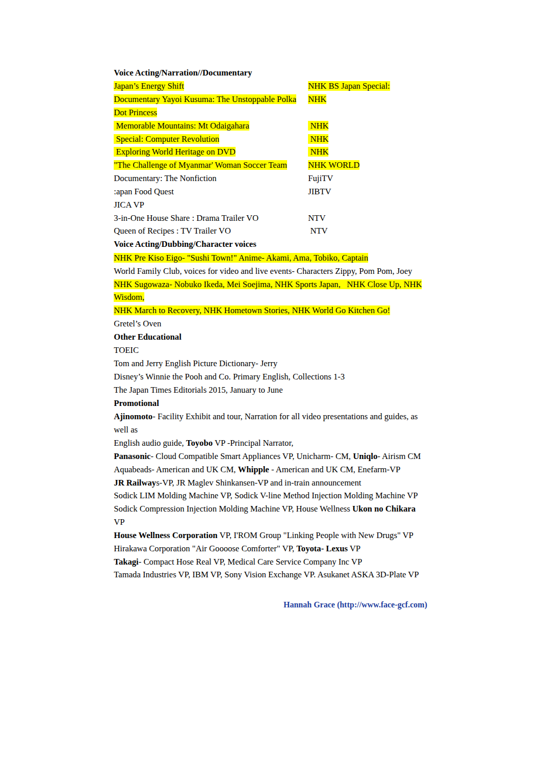Voice Acting/Narration//Documentary
| Japan’s Energy Shift | NHK BS Japan Special: |
| Documentary Yayoi Kusuma: The Unstoppable Polka Dot Princess | NHK |
| Memorable Mountains: Mt Odaigahara | NHK |
| Special: Computer Revolution | NHK |
| Exploring World Heritage on DVD | NHK |
| "The Challenge of Myanmar' Woman Soccer Team | NHK WORLD |
| Documentary: The Nonfiction | FujiTV |
| :apan Food Quest | JIBTV |
| JICA VP | |
| 3-in-One House Share : Drama Trailer VO | NTV |
| Queen of Recipes : TV Trailer VO | NTV |
Voice Acting/Dubbing/Character voices
NHK Pre Kiso Eigo- "Sushi Town!" Anime- Akami, Ama, Tobiko, Captain
World Family Club, voices for video and live events- Characters Zippy, Pom Pom, Joey
NHK Sugowaza- Nobuko Ikeda, Mei Soejima, NHK Sports Japan, NHK Close Up, NHK Wisdom,
NHK March to Recovery, NHK Hometown Stories, NHK World Go Kitchen Go!
Gretel’s Oven
Other Educational
TOEIC
Tom and Jerry English Picture Dictionary- Jerry
Disney’s Winnie the Pooh and Co. Primary English, Collections 1-3
The Japan Times Editorials 2015, January to June
Promotional
Ajinomoto- Facility Exhibit and tour, Narration for all video presentations and guides, as well as
English audio guide, Toyobo VP -Principal Narrator,
Panasonic- Cloud Compatible Smart Appliances VP, Unicharm- CM, Uniqlo- Airism CM
Aquabeads- American and UK CM, Whipple - American and UK CM, Enefarm-VP
JR Railways-VP, JR Maglev Shinkansen-VP and in-train announcement
Sodick LIM Molding Machine VP, Sodick V-line Method Injection Molding Machine VP
Sodick Compression Injection Molding Machine VP, House Wellness Ukon no Chikara VP
House Wellness Corporation VP, I'ROM Group "Linking People with New Drugs" VP
Hirakawa Corporation "Air Goooose Comforter" VP, Toyota- Lexus VP
Takagi- Compact Hose Real VP, Medical Care Service Company Inc VP
Tamada Industries VP, IBM VP, Sony Vision Exchange VP. Asukanet ASKA 3D-Plate VP
Hannah Grace (http://www.face-gcf.com)